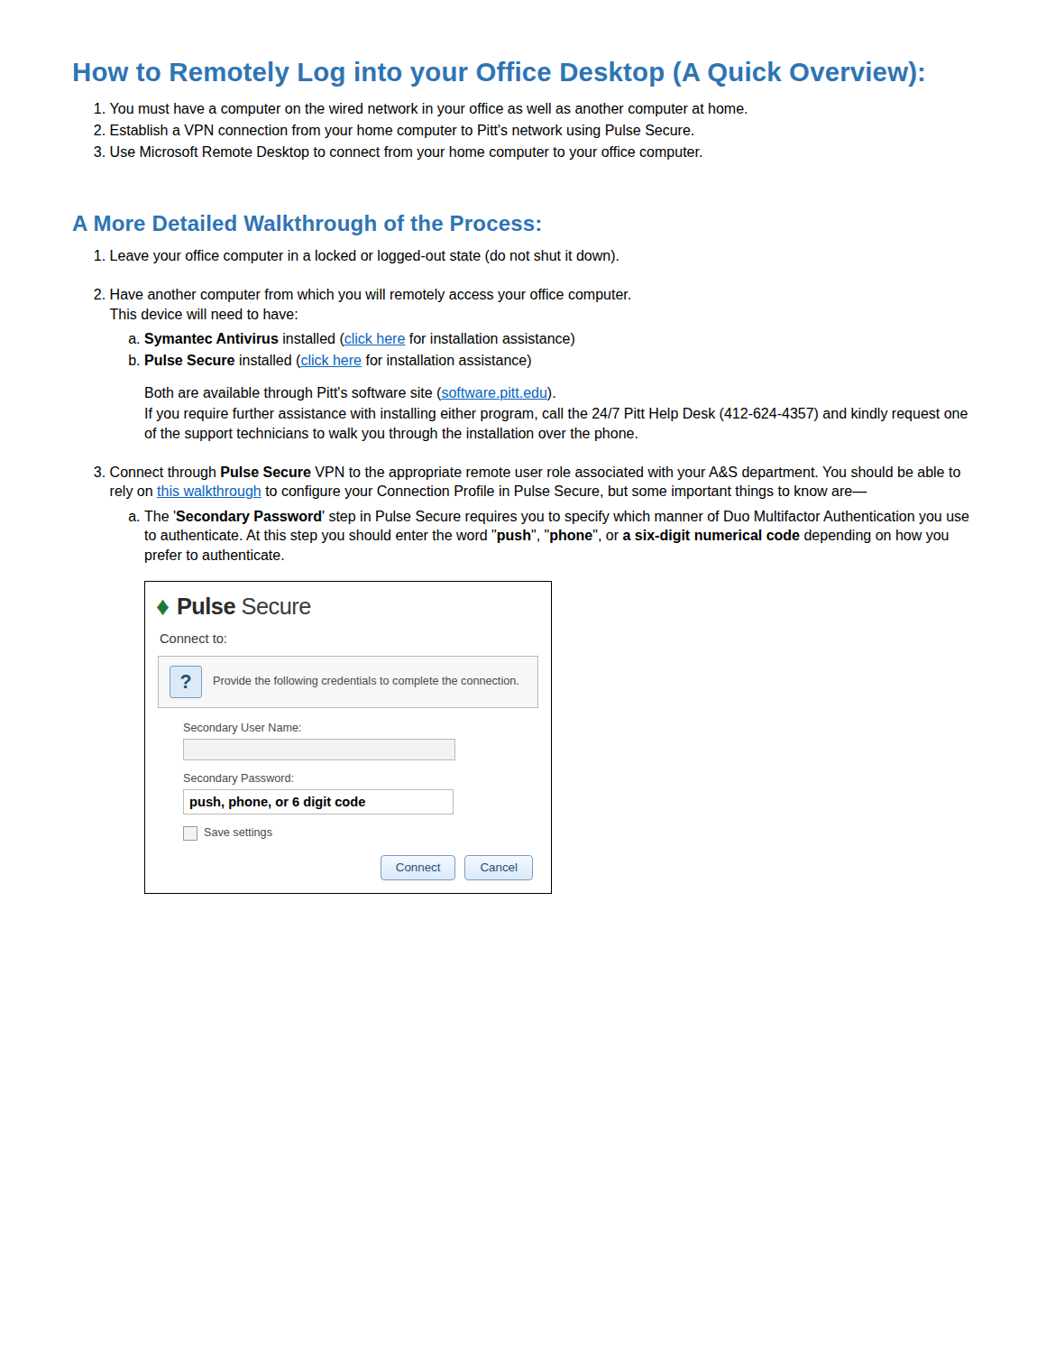How to Remotely Log into your Office Desktop (A Quick Overview):
You must have a computer on the wired network in your office as well as another computer at home.
Establish a VPN connection from your home computer to Pitt's network using Pulse Secure.
Use Microsoft Remote Desktop to connect from your home computer to your office computer.
A More Detailed Walkthrough of the Process:
Leave your office computer in a locked or logged-out state (do not shut it down).
Have another computer from which you will remotely access your office computer.
This device will need to have:
Symantec Antivirus installed (click here for installation assistance)
Pulse Secure installed (click here for installation assistance)
Both are available through Pitt's software site (software.pitt.edu).
If you require further assistance with installing either program, call the 24/7 Pitt Help Desk (412-624-4357) and kindly request one of the support technicians to walk you through the installation over the phone.
Connect through Pulse Secure VPN to the appropriate remote user role associated with your A&S department. You should be able to rely on this walkthrough to configure your Connection Profile in Pulse Secure, but some important things to know are—
The 'Secondary Password' step in Pulse Secure requires you to specify which manner of Duo Multifactor Authentication you use to authenticate. At this step you should enter the word "push", "phone", or a six-digit numerical code depending on how you prefer to authenticate.
♦ Pulse Secure
Connect to:
?
Provide the following credentials to complete the connection.
Secondary User Name:
Secondary Password:
push, phone, or 6 digit code
Save settings
Connect
Cancel